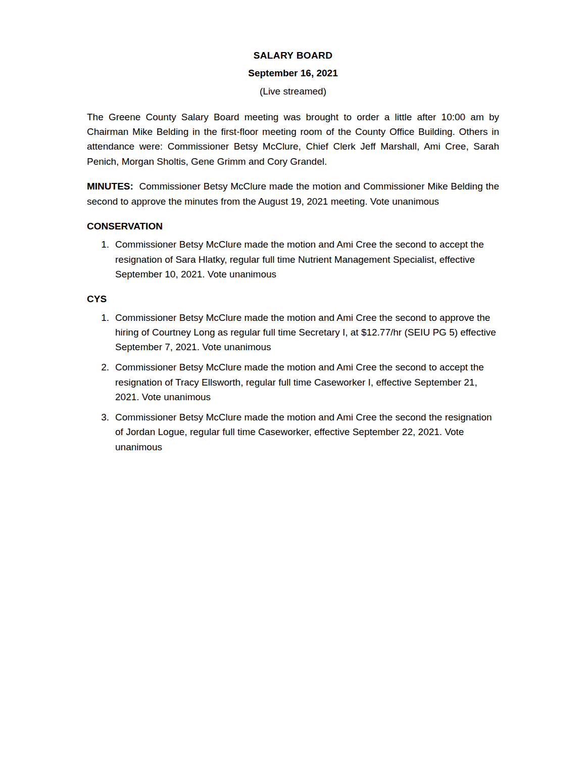SALARY BOARD
September 16, 2021
(Live streamed)
The Greene County Salary Board meeting was brought to order a little after 10:00 am by Chairman Mike Belding in the first-floor meeting room of the County Office Building. Others in attendance were: Commissioner Betsy McClure, Chief Clerk Jeff Marshall, Ami Cree, Sarah Penich, Morgan Sholtis, Gene Grimm and Cory Grandel.
MINUTES: Commissioner Betsy McClure made the motion and Commissioner Mike Belding the second to approve the minutes from the August 19, 2021 meeting. Vote unanimous
CONSERVATION
Commissioner Betsy McClure made the motion and Ami Cree the second to accept the resignation of Sara Hlatky, regular full time Nutrient Management Specialist, effective September 10, 2021. Vote unanimous
CYS
Commissioner Betsy McClure made the motion and Ami Cree the second to approve the hiring of Courtney Long as regular full time Secretary I, at $12.77/hr (SEIU PG 5) effective September 7, 2021. Vote unanimous
Commissioner Betsy McClure made the motion and Ami Cree the second to accept the resignation of Tracy Ellsworth, regular full time Caseworker I, effective September 21, 2021. Vote unanimous
Commissioner Betsy McClure made the motion and Ami Cree the second the resignation of Jordan Logue, regular full time Caseworker, effective September 22, 2021. Vote unanimous